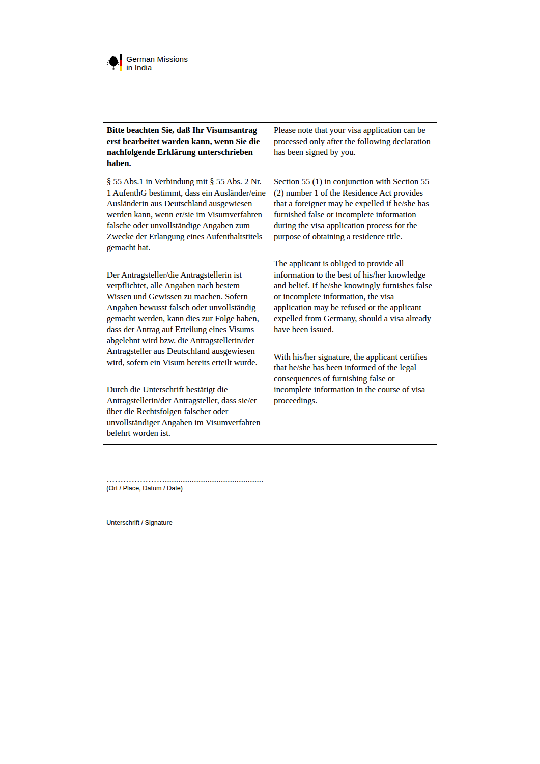German Missions in India
| Bitte beachten Sie, daß Ihr Visumsantrag erst bearbeitet warden kann, wenn Sie die nachfolgende Erklärung unterschrieben haben. | Please note that your visa application can be processed only after the following declaration has been signed by you. |
| § 55 Abs.1 in Verbindung mit § 55 Abs. 2 Nr. 1 AufenthG bestimmt, dass ein Ausländer/eine Ausländerin aus Deutschland ausgewiesen werden kann, wenn er/sie im Visumverfahren falsche oder unvollständige Angaben zum Zwecke der Erlangung eines Aufenthaltstitels gemacht hat. Der Antragsteller/die Antragstellerin ist verpflichtet, alle Angaben nach bestem Wissen und Gewissen zu machen. Sofern Angaben bewusst falsch oder unvollständig gemacht werden, kann dies zur Folge haben, dass der Antrag auf Erteilung eines Visums abgelehnt wird bzw. die Antragstellerin/der Antragsteller aus Deutschland ausgewiesen wird, sofern ein Visum bereits erteilt wurde. Durch die Unterschrift bestätigt die Antragstellerin/der Antragsteller, dass sie/er über die Rechtsfolgen falscher oder unvollständiger Angaben im Visumverfahren belehrt worden ist. | Section 55 (1) in conjunction with Section 55 (2) number 1 of the Residence Act provides that a foreigner may be expelled if he/she has furnished false or incomplete information during the visa application process for the purpose of obtaining a residence title. The applicant is obliged to provide all information to the best of his/her knowledge and belief. If he/she knowingly furnishes false or incomplete information, the visa application may be refused or the applicant expelled from Germany, should a visa already have been issued. With his/her signature, the applicant certifies that he/she has been informed of the legal consequences of furnishing false or incomplete information in the course of visa proceedings. |
…………………............................................
(Ort / Place, Datum / Date)
Unterschrift / Signature